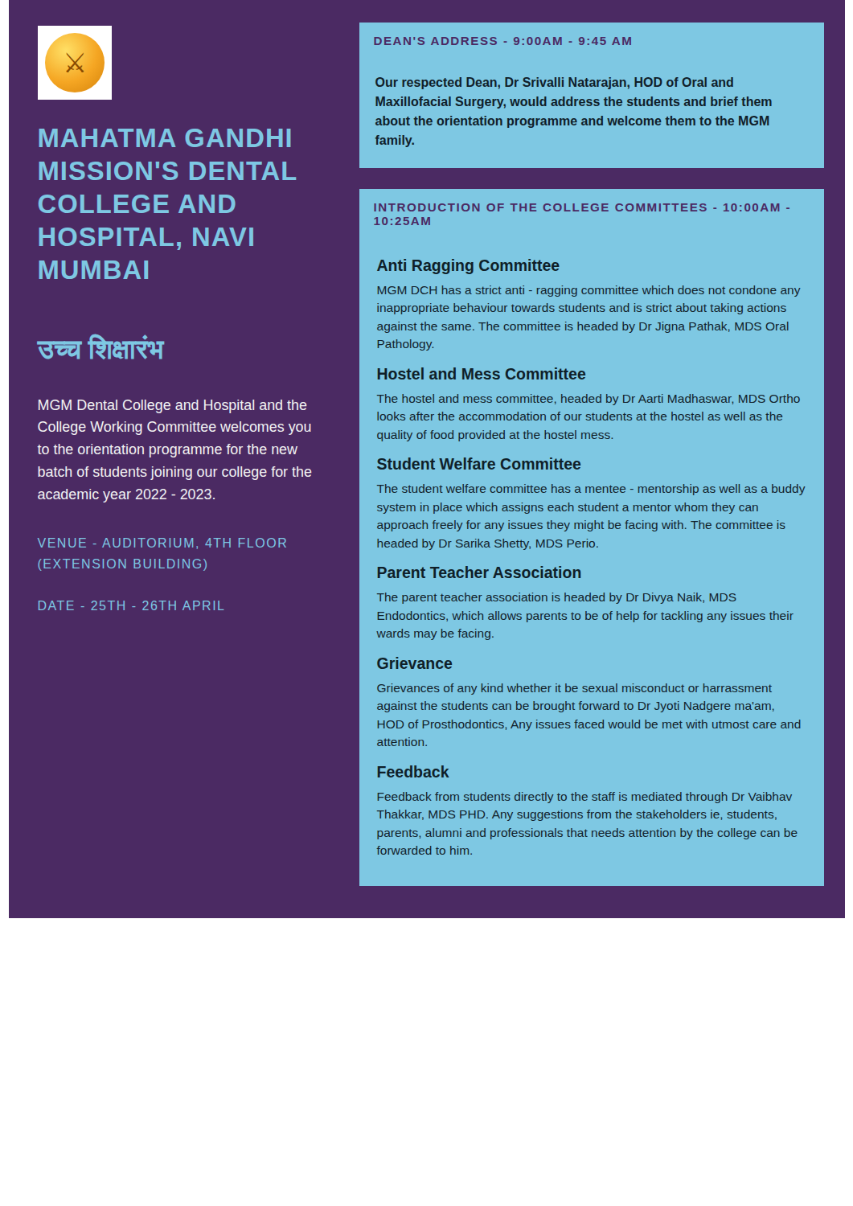⚔
Mahatma Gandhi Mission's Dental College and Hospital, Navi Mumbai
उच्च शिक्षारंभ
MGM Dental College and Hospital and the College Working Committee welcomes you to the orientation programme for the new batch of students joining our college for the academic year 2022 - 2023.
Venue - Auditorium, 4th Floor (Extension Building)
Date - 25th - 26th April
Dean's Address - 9:00am - 9:45 am
Our respected Dean, Dr Srivalli Natarajan, HOD of Oral and Maxillofacial Surgery, would address the students and brief them about the orientation programme and welcome them to the MGM family.
Introduction of the College Committees - 10:00am - 10:25am
Anti Ragging Committee
MGM DCH has a strict anti - ragging committee which does not condone any inappropriate behaviour towards students and is strict about taking actions against the same. The committee is headed by Dr Jigna Pathak, MDS Oral Pathology.
Hostel and Mess Committee
The hostel and mess committee, headed by Dr Aarti Madhaswar, MDS Ortho looks after the accommodation of our students at the hostel as well as the quality of food provided at the hostel mess.
Student Welfare Committee
The student welfare committee has a mentee - mentorship as well as a buddy system in place which assigns each student a mentor whom they can approach freely for any issues they might be facing with. The committee is headed by Dr Sarika Shetty, MDS Perio.
Parent Teacher Association
The parent teacher association is headed by Dr Divya Naik, MDS Endodontics, which allows parents to be of help for tackling any issues their wards may be facing.
Grievance
Grievances of any kind whether it be sexual misconduct or harrassment against the students can be brought forward to Dr Jyoti Nadgere ma'am, HOD of Prosthodontics, Any issues faced would be met with utmost care and attention.
Feedback
Feedback from students directly to the staff is mediated through Dr Vaibhav Thakkar, MDS PHD. Any suggestions from the stakeholders ie, students, parents, alumni and professionals that needs attention by the college can be forwarded to him.